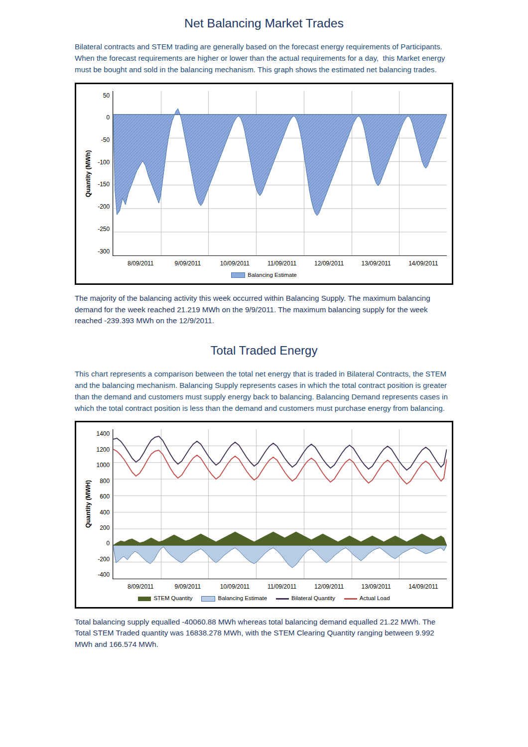Net Balancing Market Trades
Bilateral contracts and STEM trading are generally based on the forecast energy requirements of Participants. When the forecast requirements are higher or lower than the actual requirements for a day, this Market energy must be bought and sold in the balancing mechanism. This graph shows the estimated net balancing trades.
Quantity (MWh)
50 0 -50 -100 -150 -200 -250 -300
8/09/2011 9/09/2011 10/09/2011 11/09/2011 12/09/2011 13/09/2011 14/09/2011
Balancing Estimate
The majority of the balancing activity this week occurred within Balancing Supply. The maximum balancing demand for the week reached 21.219 MWh on the 9/9/2011. The maximum balancing supply for the week reached -239.393 MWh on the 12/9/2011.
Total Traded Energy
This chart represents a comparison between the total net energy that is traded in Bilateral Contracts, the STEM and the balancing mechanism. Balancing Supply represents cases in which the total contract position is greater than the demand and customers must supply energy back to balancing. Balancing Demand represents cases in which the total contract position is less than the demand and customers must purchase energy from balancing.
Quantity (MWH)
1400 1200 1000 800 600 400 200 0 -200 -400
8/09/2011 9/09/2011 10/09/2011 11/09/2011 12/09/2011 13/09/2011 14/09/2011
STEM Quantity Balancing Estimate Bilateral Quantity Actual Load
Total balancing supply equalled -40060.88 MWh whereas total balancing demand equalled 21.22 MWh. The Total STEM Traded quantity was 16838.278 MWh, with the STEM Clearing Quantity ranging between 9.992 MWh and 166.574 MWh.